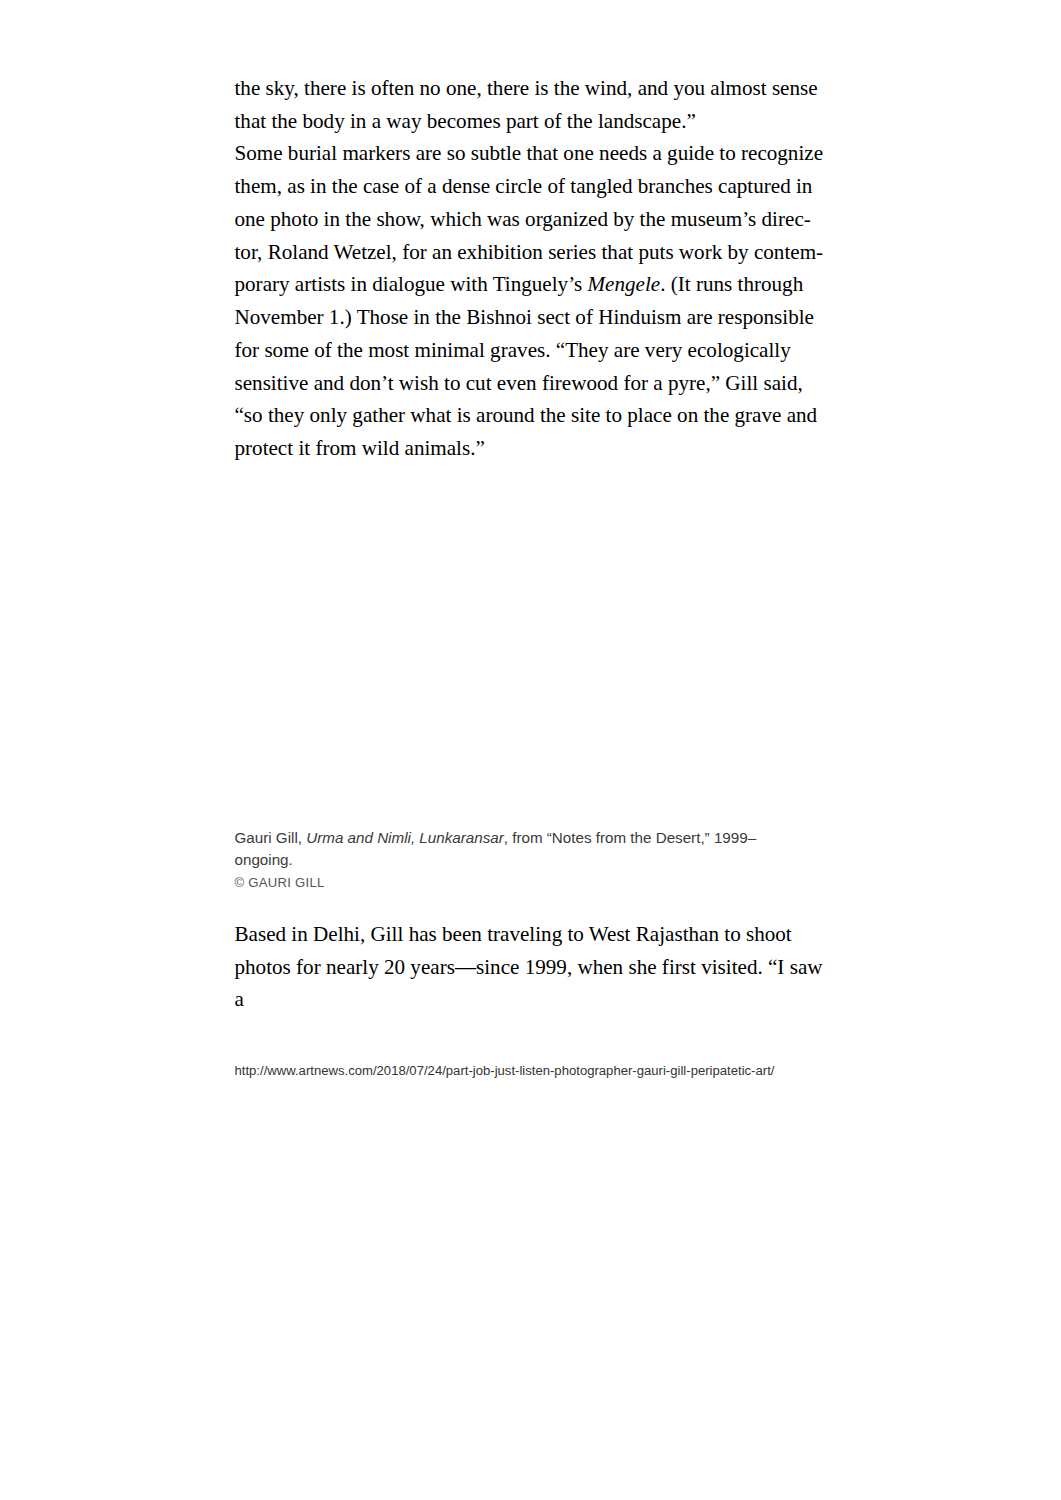the sky, there is often no one, there is the wind, and you almost sense that the body in a way becomes part of the landscape.”
Some burial markers are so subtle that one needs a guide to recognize them, as in the case of a dense circle of tangled branches captured in one photo in the show, which was organized by the museum’s director, Roland Wetzel, for an exhibition series that puts work by contemporary artists in dialogue with Tinguely’s Mengele. (It runs through November 1.) Those in the Bishnoi sect of Hinduism are responsible for some of the most minimal graves. “They are very ecologically sensitive and don’t wish to cut even firewood for a pyre,” Gill said, “so they only gather what is around the site to place on the grave and protect it from wild animals.”
Gauri Gill, Urma and Nimli, Lunkaransar, from “Notes from the Desert,” 1999–ongoing. © GAURI GILL
Based in Delhi, Gill has been traveling to West Rajasthan to shoot photos for nearly 20 years—since 1999, when she first visited. “I saw a
http://www.artnews.com/2018/07/24/part-job-just-listen-photographer-gauri-gill-peripatetic-art/